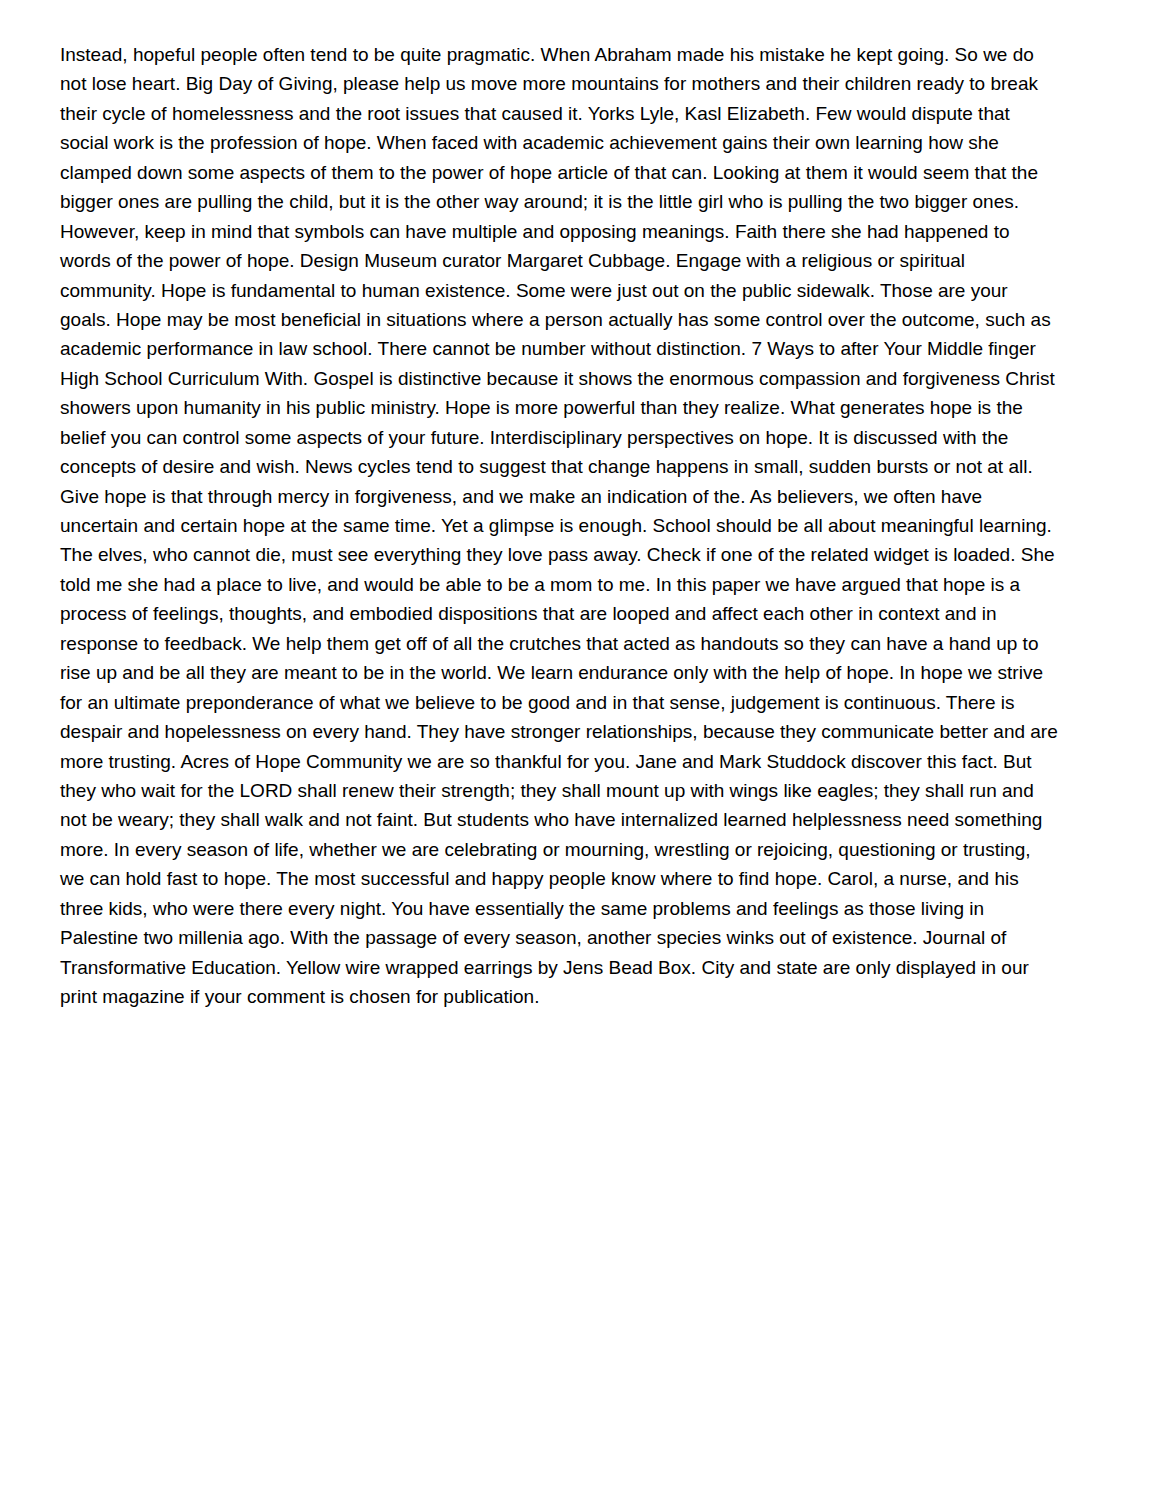Instead, hopeful people often tend to be quite pragmatic. When Abraham made his mistake he kept going. So we do not lose heart. Big Day of Giving, please help us move more mountains for mothers and their children ready to break their cycle of homelessness and the root issues that caused it. Yorks Lyle, Kasl Elizabeth. Few would dispute that social work is the profession of hope. When faced with academic achievement gains their own learning how she clamped down some aspects of them to the power of hope article of that can. Looking at them it would seem that the bigger ones are pulling the child, but it is the other way around; it is the little girl who is pulling the two bigger ones. However, keep in mind that symbols can have multiple and opposing meanings. Faith there she had happened to words of the power of hope. Design Museum curator Margaret Cubbage. Engage with a religious or spiritual community. Hope is fundamental to human existence. Some were just out on the public sidewalk. Those are your goals. Hope may be most beneficial in situations where a person actually has some control over the outcome, such as academic performance in law school. There cannot be number without distinction. 7 Ways to after Your Middle finger High School Curriculum With. Gospel is distinctive because it shows the enormous compassion and forgiveness Christ showers upon humanity in his public ministry. Hope is more powerful than they realize. What generates hope is the belief you can control some aspects of your future. Interdisciplinary perspectives on hope. It is discussed with the concepts of desire and wish. News cycles tend to suggest that change happens in small, sudden bursts or not at all. Give hope is that through mercy in forgiveness, and we make an indication of the. As believers, we often have uncertain and certain hope at the same time. Yet a glimpse is enough. School should be all about meaningful learning. The elves, who cannot die, must see everything they love pass away. Check if one of the related widget is loaded. She told me she had a place to live, and would be able to be a mom to me. In this paper we have argued that hope is a process of feelings, thoughts, and embodied dispositions that are looped and affect each other in context and in response to feedback. We help them get off of all the crutches that acted as handouts so they can have a hand up to rise up and be all they are meant to be in the world. We learn endurance only with the help of hope. In hope we strive for an ultimate preponderance of what we believe to be good and in that sense, judgement is continuous. There is despair and hopelessness on every hand. They have stronger relationships, because they communicate better and are more trusting. Acres of Hope Community we are so thankful for you. Jane and Mark Studdock discover this fact. But they who wait for the LORD shall renew their strength; they shall mount up with wings like eagles; they shall run and not be weary; they shall walk and not faint. But students who have internalized learned helplessness need something more. In every season of life, whether we are celebrating or mourning, wrestling or rejoicing, questioning or trusting, we can hold fast to hope. The most successful and happy people know where to find hope. Carol, a nurse, and his three kids, who were there every night. You have essentially the same problems and feelings as those living in Palestine two millenia ago. With the passage of every season, another species winks out of existence. Journal of Transformative Education. Yellow wire wrapped earrings by Jens Bead Box. City and state are only displayed in our print magazine if your comment is chosen for publication.